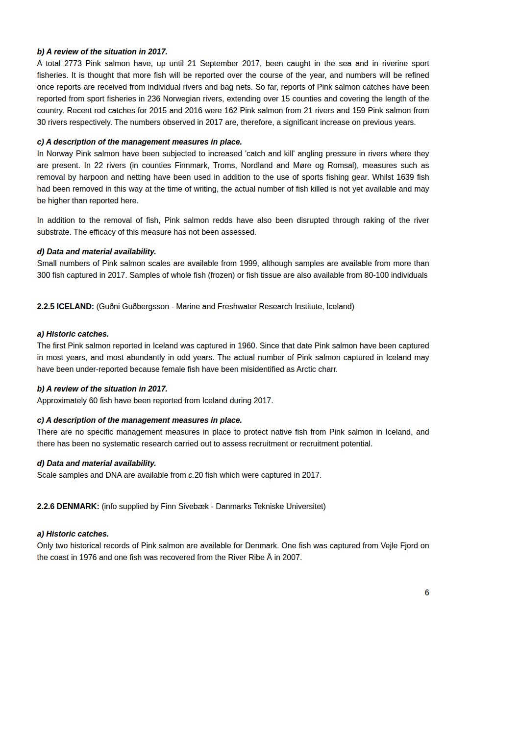b) A review of the situation in 2017.
A total 2773 Pink salmon have, up until 21 September 2017, been caught in the sea and in riverine sport fisheries. It is thought that more fish will be reported over the course of the year, and numbers will be refined once reports are received from individual rivers and bag nets. So far, reports of Pink salmon catches have been reported from sport fisheries in 236 Norwegian rivers, extending over 15 counties and covering the length of the country. Recent rod catches for 2015 and 2016 were 162 Pink salmon from 21 rivers and 159 Pink salmon from 30 rivers respectively. The numbers observed in 2017 are, therefore, a significant increase on previous years.
c) A description of the management measures in place.
In Norway Pink salmon have been subjected to increased 'catch and kill' angling pressure in rivers where they are present. In 22 rivers (in counties Finnmark, Troms, Nordland and Møre og Romsal), measures such as removal by harpoon and netting have been used in addition to the use of sports fishing gear. Whilst 1639 fish had been removed in this way at the time of writing, the actual number of fish killed is not yet available and may be higher than reported here.
In addition to the removal of fish, Pink salmon redds have also been disrupted through raking of the river substrate. The efficacy of this measure has not been assessed.
d) Data and material availability.
Small numbers of Pink salmon scales are available from 1999, although samples are available from more than 300 fish captured in 2017. Samples of whole fish (frozen) or fish tissue are also available from 80-100 individuals
2.2.5 ICELAND: (Guðni Guðbergsson - Marine and Freshwater Research Institute, Iceland)
a) Historic catches.
The first Pink salmon reported in Iceland was captured in 1960. Since that date Pink salmon have been captured in most years, and most abundantly in odd years. The actual number of Pink salmon captured in Iceland may have been under-reported because female fish have been misidentified as Arctic charr.
b) A review of the situation in 2017.
Approximately 60 fish have been reported from Iceland during 2017.
c) A description of the management measures in place.
There are no specific management measures in place to protect native fish from Pink salmon in Iceland, and there has been no systematic research carried out to assess recruitment or recruitment potential.
d) Data and material availability.
Scale samples and DNA are available from c. 20 fish which were captured in 2017.
2.2.6 DENMARK: (info supplied by Finn Sivebæk - Danmarks Tekniske Universitet)
a) Historic catches.
Only two historical records of Pink salmon are available for Denmark. One fish was captured from Vejle Fjord on the coast in 1976 and one fish was recovered from the River Ribe Å in 2007.
6